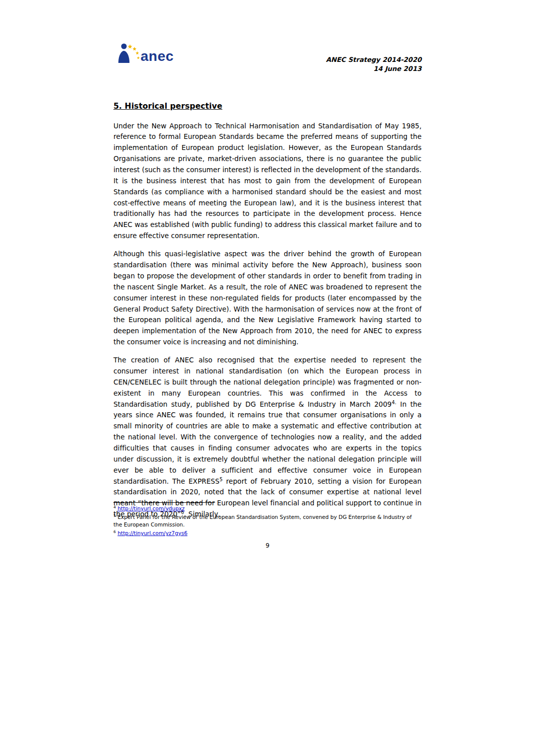anec
ANEC Strategy 2014-2020
14 June 2013
5. Historical perspective
Under the New Approach to Technical Harmonisation and Standardisation of May 1985, reference to formal European Standards became the preferred means of supporting the implementation of European product legislation. However, as the European Standards Organisations are private, market-driven associations, there is no guarantee the public interest (such as the consumer interest) is reflected in the development of the standards. It is the business interest that has most to gain from the development of European Standards (as compliance with a harmonised standard should be the easiest and most cost-effective means of meeting the European law), and it is the business interest that traditionally has had the resources to participate in the development process. Hence ANEC was established (with public funding) to address this classical market failure and to ensure effective consumer representation.
Although this quasi-legislative aspect was the driver behind the growth of European standardisation (there was minimal activity before the New Approach), business soon began to propose the development of other standards in order to benefit from trading in the nascent Single Market. As a result, the role of ANEC was broadened to represent the consumer interest in these non-regulated fields for products (later encompassed by the General Product Safety Directive). With the harmonisation of services now at the front of the European political agenda, and the New Legislative Framework having started to deepen implementation of the New Approach from 2010, the need for ANEC to express the consumer voice is increasing and not diminishing.
The creation of ANEC also recognised that the expertise needed to represent the consumer interest in national standardisation (on which the European process in CEN/CENELEC is built through the national delegation principle) was fragmented or non-existent in many European countries. This was confirmed in the Access to Standardisation study, published by DG Enterprise & Industry in March 20094. In the years since ANEC was founded, it remains true that consumer organisations in only a small minority of countries are able to make a systematic and effective contribution at the national level. With the convergence of technologies now a reality, and the added difficulties that causes in finding consumer advocates who are experts in the topics under discussion, it is extremely doubtful whether the national delegation principle will ever be able to deliver a sufficient and effective consumer voice in European standardisation. The EXPRESS5 report of February 2010, setting a vision for European standardisation in 2020, noted that the lack of consumer expertise at national level meant “there will be need for European level financial and political support to continue in the period to 2020”6. Similarly,
4 http://tinyurl.com/ydupxz
5 Expert Panel for the Review of the European Standardisation System, convened by DG Enterprise & Industry of the European Commission.
6 http://tinyurl.com/yz7gys6
9